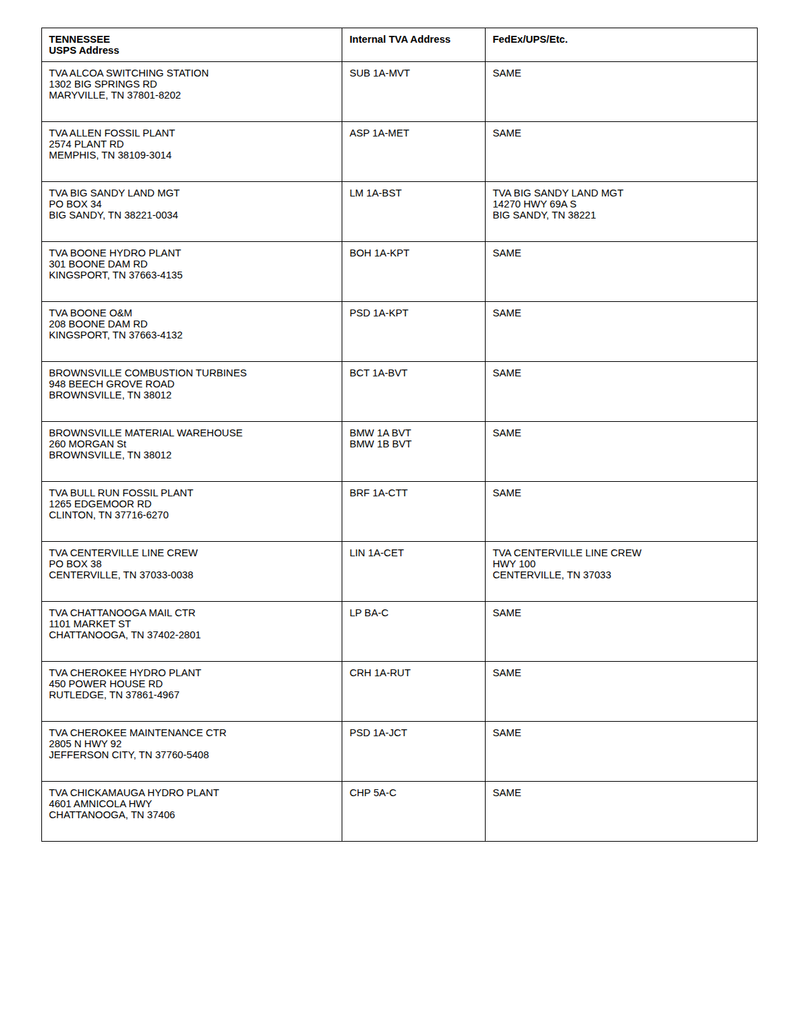| TENNESSEE USPS Address | Internal TVA Address | FedEx/UPS/Etc. |
| --- | --- | --- |
| TVA ALCOA SWITCHING STATION 1302 BIG SPRINGS RD MARYVILLE, TN 37801-8202 | SUB 1A-MVT | SAME |
| TVA ALLEN FOSSIL PLANT 2574 PLANT RD MEMPHIS, TN 38109-3014 | ASP 1A-MET | SAME |
| TVA BIG SANDY LAND MGT PO BOX 34 BIG SANDY, TN 38221-0034 | LM 1A-BST | TVA BIG SANDY LAND MGT 14270 HWY 69A S BIG SANDY, TN 38221 |
| TVA BOONE HYDRO PLANT 301 BOONE DAM RD KINGSPORT, TN 37663-4135 | BOH 1A-KPT | SAME |
| TVA BOONE O&M 208 BOONE DAM RD KINGSPORT, TN 37663-4132 | PSD 1A-KPT | SAME |
| BROWNSVILLE COMBUSTION TURBINES 948 BEECH GROVE ROAD BROWNSVILLE, TN 38012 | BCT 1A-BVT | SAME |
| BROWNSVILLE MATERIAL WAREHOUSE 260 MORGAN St BROWNSVILLE, TN 38012 | BMW 1A BVT BMW 1B BVT | SAME |
| TVA BULL RUN FOSSIL PLANT 1265 EDGEMOOR RD CLINTON, TN 37716-6270 | BRF 1A-CTT | SAME |
| TVA CENTERVILLE LINE CREW PO BOX 38 CENTERVILLE, TN 37033-0038 | LIN 1A-CET | TVA CENTERVILLE LINE CREW HWY 100 CENTERVILLE, TN 37033 |
| TVA CHATTANOOGA MAIL CTR 1101 MARKET ST CHATTANOOGA, TN 37402-2801 | LP BA-C | SAME |
| TVA CHEROKEE HYDRO PLANT 450 POWER HOUSE RD RUTLEDGE, TN 37861-4967 | CRH 1A-RUT | SAME |
| TVA CHEROKEE MAINTENANCE CTR 2805 N HWY 92 JEFFERSON CITY, TN 37760-5408 | PSD 1A-JCT | SAME |
| TVA CHICKAMAUGA HYDRO PLANT 4601 AMNICOLA HWY CHATTANOOGA, TN 37406 | CHP 5A-C | SAME |